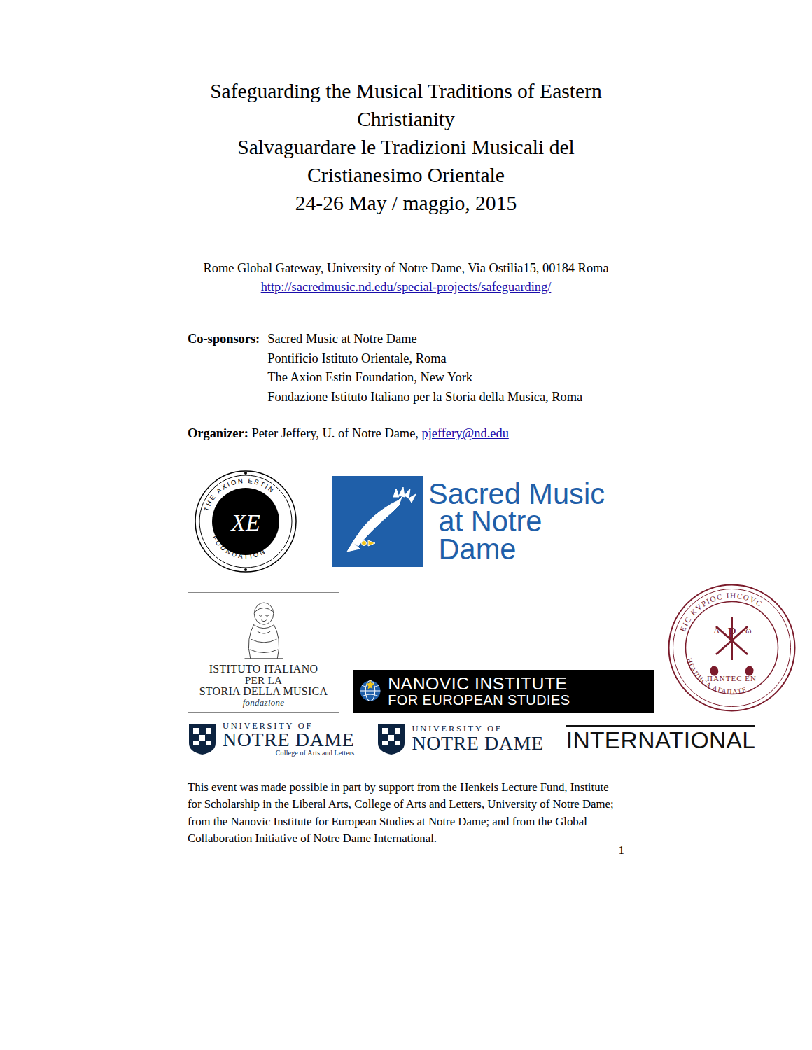Safeguarding the Musical Traditions of Eastern Christianity
Salvaguardare le Tradizioni Musicali del Cristianesimo Orientale
24-26 May / maggio, 2015
Rome Global Gateway, University of Notre Dame, Via Ostilia15, 00184 Roma
http://sacredmusic.nd.edu/special-projects/safeguarding/
| Co-sponsors: | Sacred Music at Notre Dame Pontificio Istituto Orientale, Roma The Axion Estin Foundation, New York Fondazione Istituto Italiano per la Storia della Musica, Roma |
Organizer: Peter Jeffery, U. of Notre Dame, pjeffery@nd.edu
XE THE AXION ESTIN FOUNDATION
Sacred Music at Notre Dame
ISTITUTO ITALIANO
PER LA
STORIA DELLA MUSICA
fondazione
NANOVIC INSTITUTE
FOR EUROPEAN STUDIES
EIC KVPIOC IHCOVC ΗΓΑΠΗCΑ ΑΓΑΠΑΤΕ P A ω ΠΑΝΤΕC ΕΝ
UNIVERSITY OF NOTRE DAME College of Arts and Letters
UNIVERSITY OF NOTRE DAME
INTERNATIONAL
This event was made possible in part by support from the Henkels Lecture Fund, Institute for Scholarship in the Liberal Arts, College of Arts and Letters, University of Notre Dame; from the Nanovic Institute for European Studies at Notre Dame; and from the Global Collaboration Initiative of Notre Dame International.
1